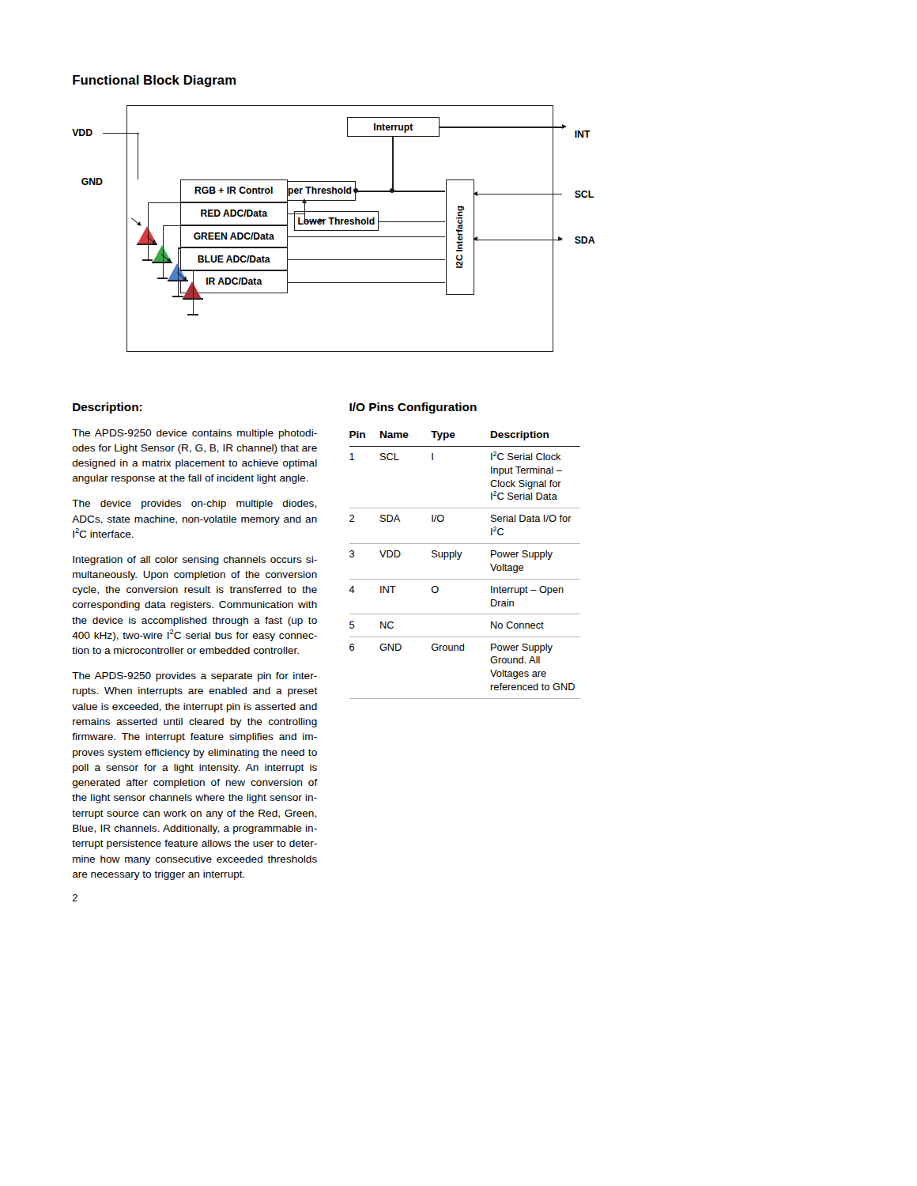Functional Block Diagram
VDD
GND
INT
SCL
SDA
Interrupt
Upper Threshold
Lower Threshold
RGB + IR Control
RED ADC/Data
GREEN ADC/Data
BLUE ADC/Data
IR ADC/Data
I2C Interfacing
Description:
The APDS-9250 device contains multiple photodiodes for Light Sensor (R, G, B, IR channel) that are designed in a matrix placement to achieve optimal angular response at the fall of incident light angle.
The device provides on-chip multiple diodes, ADCs, state machine, non-volatile memory and an I2C interface.
Integration of all color sensing channels occurs simultaneously. Upon completion of the conversion cycle, the conversion result is transferred to the corresponding data registers. Communication with the device is accomplished through a fast (up to 400 kHz), two-wire I2C serial bus for easy connection to a microcontroller or embedded controller.
The APDS-9250 provides a separate pin for interrupts. When interrupts are enabled and a preset value is exceeded, the interrupt pin is asserted and remains asserted until cleared by the controlling firmware. The interrupt feature simplifies and improves system efficiency by eliminating the need to poll a sensor for a light intensity. An interrupt is generated after completion of new conversion of the light sensor channels where the light sensor interrupt source can work on any of the Red, Green, Blue, IR channels. Additionally, a programmable interrupt persistence feature allows the user to determine how many consecutive exceeded thresholds are necessary to trigger an interrupt.
I/O Pins Configuration
| Pin | Name | Type | Description |
| --- | --- | --- | --- |
| 1 | SCL | I | I 2 C Serial Clock Input Terminal – Clock Signal for I 2 C Serial Data |
| 2 | SDA | I/O | Serial Data I/O for I 2 C |
| 3 | VDD | Supply | Power Supply Voltage |
| 4 | INT | O | Interrupt – Open Drain |
| 5 | NC | | No Connect |
| 6 | GND | Ground | Power Supply Ground. All Voltages are referenced to GND |
2